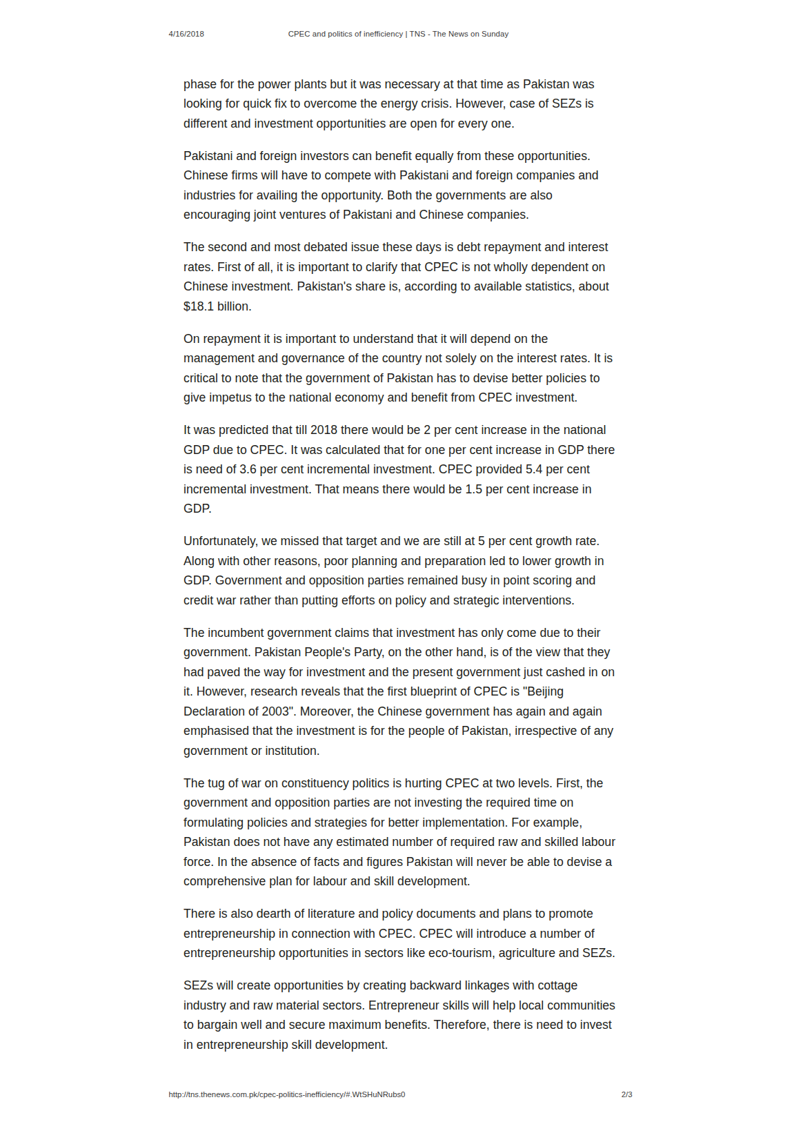4/16/2018 CPEC and politics of inefficiency | TNS - The News on Sunday
phase for the power plants but it was necessary at that time as Pakistan was looking for quick fix to overcome the energy crisis. However, case of SEZs is different and investment opportunities are open for every one.
Pakistani and foreign investors can benefit equally from these opportunities. Chinese firms will have to compete with Pakistani and foreign companies and industries for availing the opportunity. Both the governments are also encouraging joint ventures of Pakistani and Chinese companies.
The second and most debated issue these days is debt repayment and interest rates. First of all, it is important to clarify that CPEC is not wholly dependent on Chinese investment. Pakistan's share is, according to available statistics, about $18.1 billion.
On repayment it is important to understand that it will depend on the management and governance of the country not solely on the interest rates. It is critical to note that the government of Pakistan has to devise better policies to give impetus to the national economy and benefit from CPEC investment.
It was predicted that till 2018 there would be 2 per cent increase in the national GDP due to CPEC. It was calculated that for one per cent increase in GDP there is need of 3.6 per cent incremental investment. CPEC provided 5.4 per cent incremental investment. That means there would be 1.5 per cent increase in GDP.
Unfortunately, we missed that target and we are still at 5 per cent growth rate. Along with other reasons, poor planning and preparation led to lower growth in GDP. Government and opposition parties remained busy in point scoring and credit war rather than putting efforts on policy and strategic interventions.
The incumbent government claims that investment has only come due to their government. Pakistan People's Party, on the other hand, is of the view that they had paved the way for investment and the present government just cashed in on it. However, research reveals that the first blueprint of CPEC is "Beijing Declaration of 2003". Moreover, the Chinese government has again and again emphasised that the investment is for the people of Pakistan, irrespective of any government or institution.
The tug of war on constituency politics is hurting CPEC at two levels. First, the government and opposition parties are not investing the required time on formulating policies and strategies for better implementation. For example, Pakistan does not have any estimated number of required raw and skilled labour force. In the absence of facts and figures Pakistan will never be able to devise a comprehensive plan for labour and skill development.
There is also dearth of literature and policy documents and plans to promote entrepreneurship in connection with CPEC. CPEC will introduce a number of entrepreneurship opportunities in sectors like eco-tourism, agriculture and SEZs.
SEZs will create opportunities by creating backward linkages with cottage industry and raw material sectors. Entrepreneur skills will help local communities to bargain well and secure maximum benefits. Therefore, there is need to invest in entrepreneurship skill development.
http://tns.thenews.com.pk/cpec-politics-inefficiency/#.WtSHuNRubs0 2/3